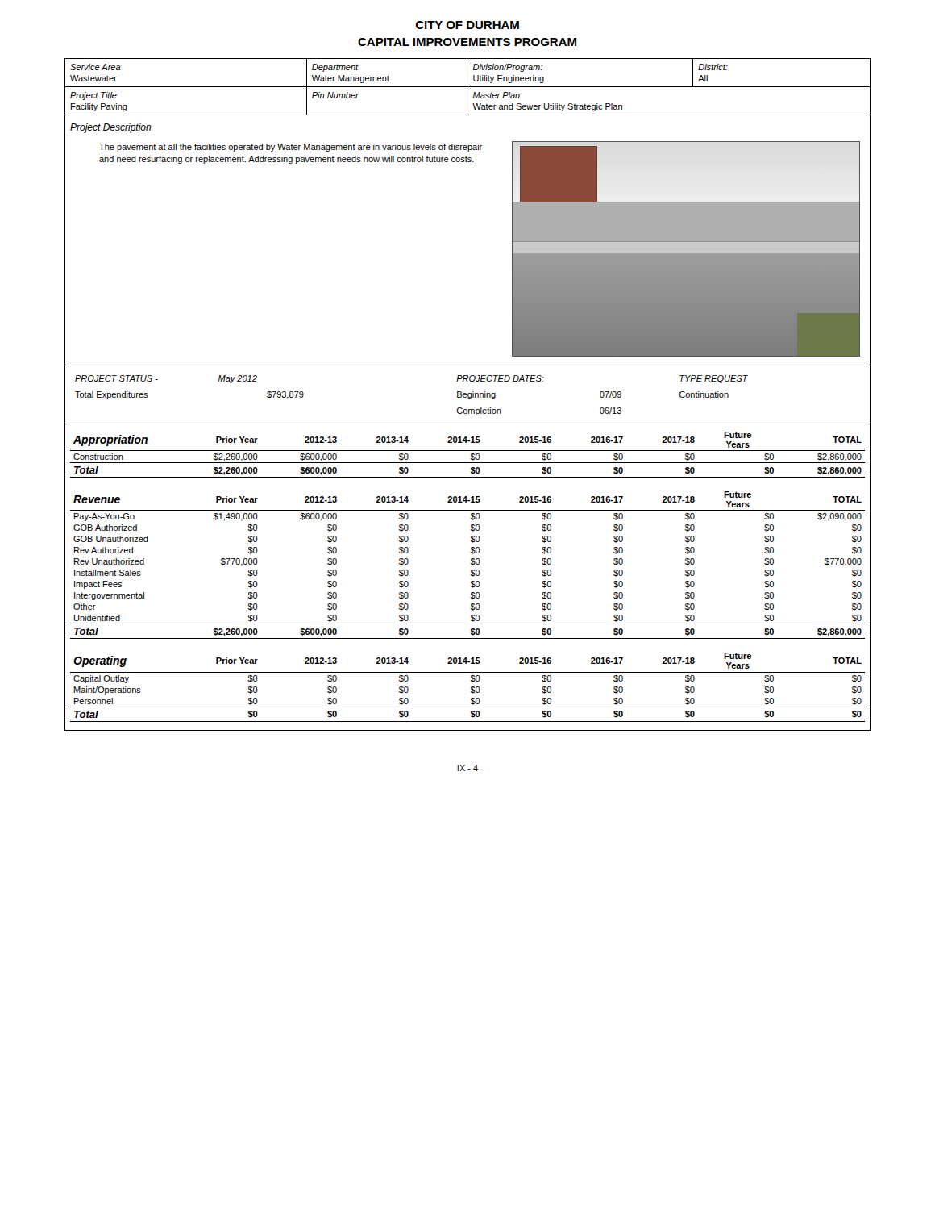CITY OF DURHAM
CAPITAL IMPROVEMENTS PROGRAM
| Service Area Wastewater | Department Water Management | Division/Program: Utility Engineering | District: All |
| Project Title Facility Paving | Pin Number | Master Plan Water and Sewer Utility Strategic Plan |
| Project Description / The pavement at all the facilities operated by Water Management are in various levels of disrepair and need resurfacing or replacement. Addressing pavement needs now will control future costs. / / |
| / PROJECT STATUS - / May 2012 / / PROJECTED DATES: / / TYPE REQUEST / / Total Expenditures / $793,879 / / Beginning / 07/09 / Continuation / / / / / Completion / 06/13 / / |
| Appropriation | Prior Year | 2012-13 | 2013-14 | 2014-15 | 2015-16 | 2016-17 | 2017-18 | Future Years | TOTAL |
| --- | --- | --- | --- | --- | --- | --- | --- | --- | --- |
| Construction | $2,260,000 | $600,000 | $0 | $0 | $0 | $0 | $0 | $0 | $2,860,000 |
| Total | $2,260,000 | $600,000 | $0 | $0 | $0 | $0 | $0 | $0 | $2,860,000 |
| Revenue | Prior Year | 2012-13 | 2013-14 | 2014-15 | 2015-16 | 2016-17 | 2017-18 | Future Years | TOTAL |
| --- | --- | --- | --- | --- | --- | --- | --- | --- | --- |
| Pay-As-You-Go | $1,490,000 | $600,000 | $0 | $0 | $0 | $0 | $0 | $0 | $2,090,000 |
| GOB Authorized | $0 | $0 | $0 | $0 | $0 | $0 | $0 | $0 | $0 |
| GOB Unauthorized | $0 | $0 | $0 | $0 | $0 | $0 | $0 | $0 | $0 |
| Rev Authorized | $0 | $0 | $0 | $0 | $0 | $0 | $0 | $0 | $0 |
| Rev Unauthorized | $770,000 | $0 | $0 | $0 | $0 | $0 | $0 | $0 | $770,000 |
| Installment Sales | $0 | $0 | $0 | $0 | $0 | $0 | $0 | $0 | $0 |
| Impact Fees | $0 | $0 | $0 | $0 | $0 | $0 | $0 | $0 | $0 |
| Intergovernmental | $0 | $0 | $0 | $0 | $0 | $0 | $0 | $0 | $0 |
| Other | $0 | $0 | $0 | $0 | $0 | $0 | $0 | $0 | $0 |
| Unidentified | $0 | $0 | $0 | $0 | $0 | $0 | $0 | $0 | $0 |
| Total | $2,260,000 | $600,000 | $0 | $0 | $0 | $0 | $0 | $0 | $2,860,000 |
| Operating | Prior Year | 2012-13 | 2013-14 | 2014-15 | 2015-16 | 2016-17 | 2017-18 | Future Years | TOTAL |
| --- | --- | --- | --- | --- | --- | --- | --- | --- | --- |
| Capital Outlay | $0 | $0 | $0 | $0 | $0 | $0 | $0 | $0 | $0 |
| Maint/Operations | $0 | $0 | $0 | $0 | $0 | $0 | $0 | $0 | $0 |
| Personnel | $0 | $0 | $0 | $0 | $0 | $0 | $0 | $0 | $0 |
| Total | $0 | $0 | $0 | $0 | $0 | $0 | $0 | $0 | $0 |
IX - 4